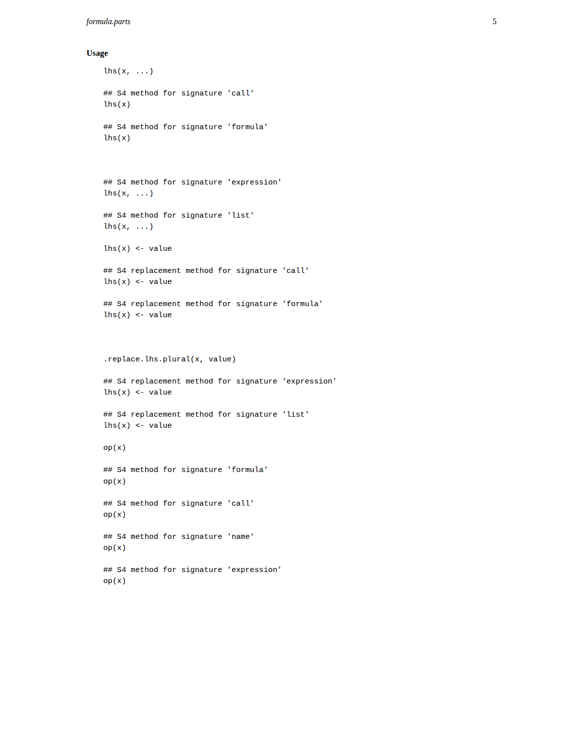formula.parts 5
Usage
lhs(x, ...)

## S4 method for signature 'call'
lhs(x)

## S4 method for signature 'formula'
lhs(x)



## S4 method for signature 'expression'
lhs(x, ...)

## S4 method for signature 'list'
lhs(x, ...)

lhs(x) <- value

## S4 replacement method for signature 'call'
lhs(x) <- value

## S4 replacement method for signature 'formula'
lhs(x) <- value



.replace.lhs.plural(x, value)

## S4 replacement method for signature 'expression'
lhs(x) <- value

## S4 replacement method for signature 'list'
lhs(x) <- value

op(x)

## S4 method for signature 'formula'
op(x)

## S4 method for signature 'call'
op(x)

## S4 method for signature 'name'
op(x)

## S4 method for signature 'expression'
op(x)